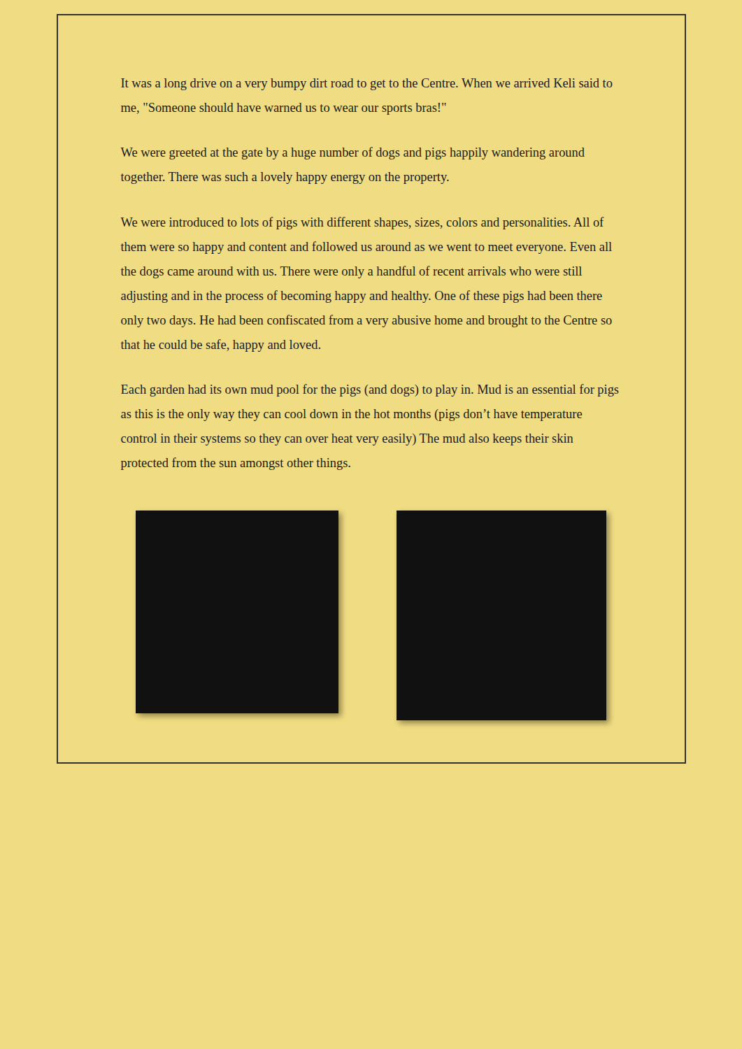It was a long drive on a very bumpy dirt road to get to the Centre. When we arrived Keli said to me, "Someone should have warned us to wear our sports bras!"
We were greeted at the gate by a huge number of dogs and pigs happily wandering around together. There was such a lovely happy energy on the property.
We were introduced to lots of pigs with different shapes, sizes, colors and personalities. All of them were so happy and content and followed us around as we went to meet everyone. Even all the dogs came around with us. There were only a handful of recent arrivals who were still adjusting and in the process of becoming happy and healthy. One of these pigs had been there only two days. He had been confiscated from a very abusive home and brought to the Centre so that he could be safe, happy and loved.
Each garden had its own mud pool for the pigs (and dogs) to play in. Mud is an essential for pigs as this is the only way they can cool down in the hot months (pigs don’t have temperature control in their systems so they can over heat very easily) The mud also keeps their skin protected from the sun amongst other things.